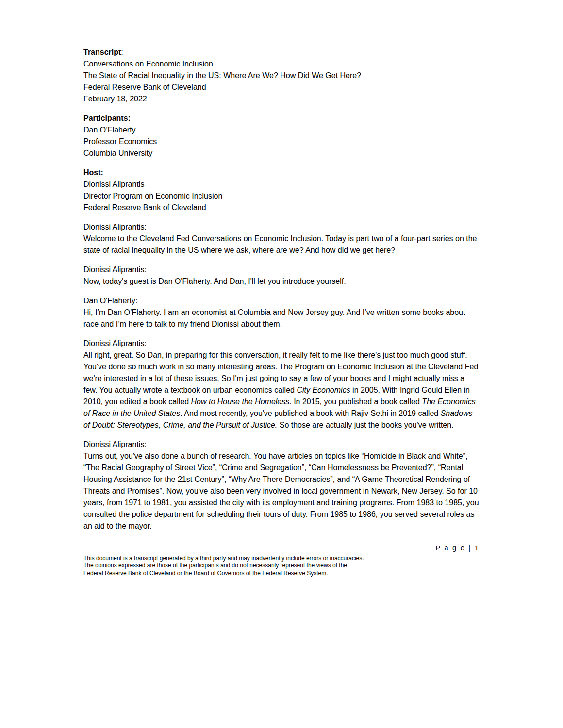Transcript:
Conversations on Economic Inclusion
The State of Racial Inequality in the US: Where Are We? How Did We Get Here?
Federal Reserve Bank of Cleveland
February 18, 2022
Participants:
Dan O’Flaherty
Professor Economics
Columbia University
Host:
Dionissi Aliprantis
Director Program on Economic Inclusion
Federal Reserve Bank of Cleveland
Dionissi Aliprantis:
Welcome to the Cleveland Fed Conversations on Economic Inclusion. Today is part two of a four-part series on the state of racial inequality in the US where we ask, where are we? And how did we get here?
Dionissi Aliprantis:
Now, today's guest is Dan O'Flaherty. And Dan, I'll let you introduce yourself.
Dan O'Flaherty:
Hi, I’m Dan O’Flaherty. I am an economist at Columbia and New Jersey guy. And I’ve written some books about race and I’m here to talk to my friend Dionissi about them.
Dionissi Aliprantis:
All right, great. So Dan, in preparing for this conversation, it really felt to me like there's just too much good stuff. You've done so much work in so many interesting areas. The Program on Economic Inclusion at the Cleveland Fed we're interested in a lot of these issues. So I'm just going to say a few of your books and I might actually miss a few. You actually wrote a textbook on urban economics called City Economics in 2005. With Ingrid Gould Ellen in 2010, you edited a book called How to House the Homeless. In 2015, you published a book called The Economics of Race in the United States. And most recently, you've published a book with Rajiv Sethi in 2019 called Shadows of Doubt: Stereotypes, Crime, and the Pursuit of Justice. So those are actually just the books you've written.
Dionissi Aliprantis:
Turns out, you've also done a bunch of research. You have articles on topics like “Homicide in Black and White”, “The Racial Geography of Street Vice”, “Crime and Segregation”, “Can Homelessness be Prevented?”, “Rental Housing Assistance for the 21st Century”, “Why Are There Democracies”, and “A Game Theoretical Rendering of Threats and Promises”. Now, you've also been very involved in local government in Newark, New Jersey. So for 10 years, from 1971 to 1981, you assisted the city with its employment and training programs. From 1983 to 1985, you consulted the police department for scheduling their tours of duty. From 1985 to 1986, you served several roles as an aid to the mayor,
P a g e | 1
This document is a transcript generated by a third party and may inadvertently include errors or inaccuracies.
The opinions expressed are those of the participants and do not necessarily represent the views of the
Federal Reserve Bank of Cleveland or the Board of Governors of the Federal Reserve System.